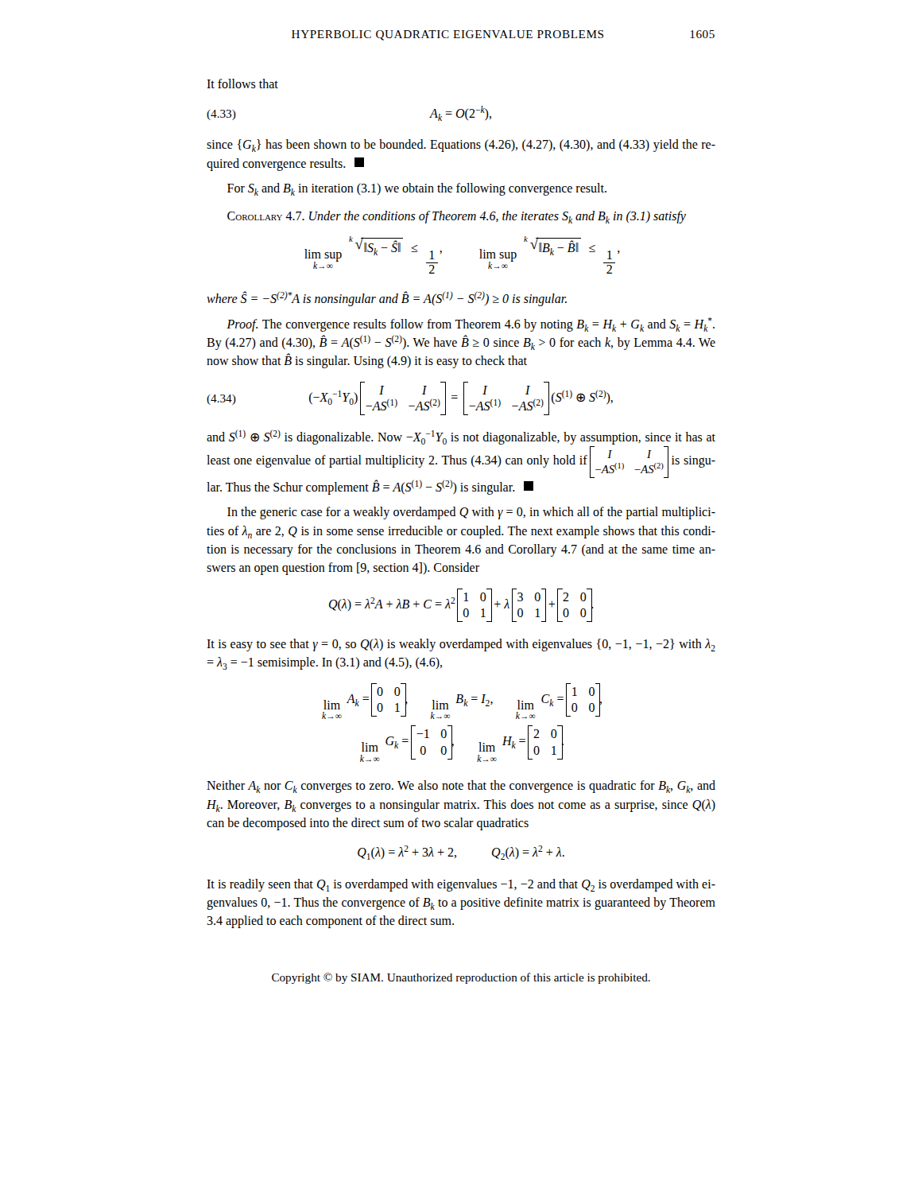HYPERBOLIC QUADRATIC EIGENVALUE PROBLEMS 1605
It follows that
(4.33)
Ak = O(2−k),
since {Gk} has been shown to be bounded. Equations (4.26), (4.27), (4.30), and (4.33) yield the required convergence results.
For Sk and Bk in iteration (3.1) we obtain the following convergence result.
Corollary 4.7. Under the conditions of Theorem 4.6, the iterates Sk and Bk in (3.1) satisfy
lim sup k→∞ k√‖Sk − Ŝ‖ ≤ 12, lim sup k→∞ k√‖Bk − B̂‖ ≤ 12,
where Ŝ = −S(2)*A is nonsingular and B̂ = A(S(1) − S(2)) ≥ 0 is singular.
Proof. The convergence results follow from Theorem 4.6 by noting Bk = Hk + Gk and Sk = Hk*. By (4.27) and (4.30), B̂ = A(S(1) − S(2)). We have B̂ ≥ 0 since Bk > 0 for each k, by Lemma 4.4. We now show that B̂ is singular. Using (4.9) it is easy to check that
(4.34)
(−X0−1Y0) II −AS(1)−AS(2) = II −AS(1)−AS(2) (S(1) ⊕ S(2)),
and S(1) ⊕ S(2) is diagonalizable. Now −X0−1Y0 is not diagonalizable, by assumption, since it has at least one eigenvalue of partial multiplicity 2. Thus (4.34) can only hold if II−AS(1)−AS(2) is singular. Thus the Schur complement B̂ = A(S(1) − S(2)) is singular.
In the generic case for a weakly overdamped Q with γ = 0, in which all of the partial multiplicities of λn are 2, Q is in some sense irreducible or coupled. The next example shows that this condition is necessary for the conclusions in Theorem 4.6 and Corollary 4.7 (and at the same time answers an open question from [9, section 4]). Consider
Q(λ) = λ2A + λB + C = λ2 1001 + λ 3001 + 2000.
It is easy to see that γ = 0, so Q(λ) is weakly overdamped with eigenvalues {0, −1, −1, −2} with λ2 = λ3 = −1 semisimple. In (3.1) and (4.5), (4.6),
lim k→∞ Ak = 0001, lim k→∞ Bk = I2, lim k→∞ Ck = 1000,
lim k→∞ Gk = −1000, lim k→∞ Hk = 2001.
Neither Ak nor Ck converges to zero. We also note that the convergence is quadratic for Bk, Gk, and Hk. Moreover, Bk converges to a nonsingular matrix. This does not come as a surprise, since Q(λ) can be decomposed into the direct sum of two scalar quadratics
Q1(λ) = λ2 + 3λ + 2, Q2(λ) = λ2 + λ.
It is readily seen that Q1 is overdamped with eigenvalues −1, −2 and that Q2 is overdamped with eigenvalues 0, −1. Thus the convergence of Bk to a positive definite matrix is guaranteed by Theorem 3.4 applied to each component of the direct sum.
Copyright © by SIAM. Unauthorized reproduction of this article is prohibited.